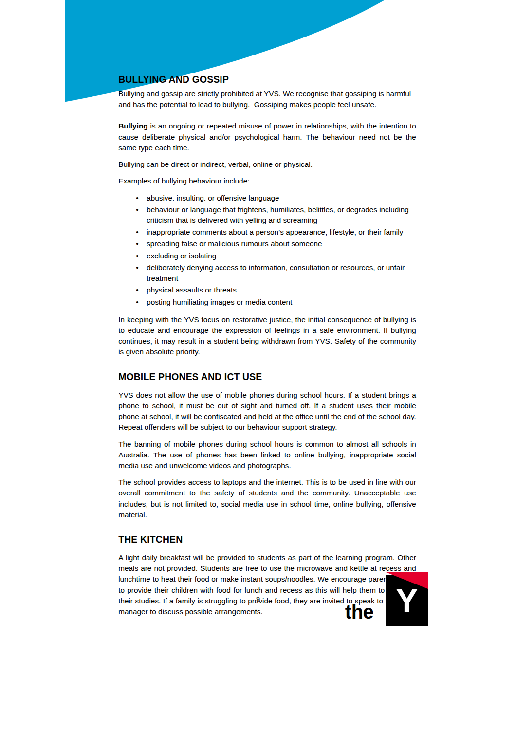BULLYING AND GOSSIP
Bullying and gossip are strictly prohibited at YVS. We recognise that gossiping is harmful and has the potential to lead to bullying. Gossiping makes people feel unsafe.
Bullying is an ongoing or repeated misuse of power in relationships, with the intention to cause deliberate physical and/or psychological harm. The behaviour need not be the same type each time.
Bullying can be direct or indirect, verbal, online or physical.
Examples of bullying behaviour include:
abusive, insulting, or offensive language
behaviour or language that frightens, humiliates, belittles, or degrades including criticism that is delivered with yelling and screaming
inappropriate comments about a person’s appearance, lifestyle, or their family
spreading false or malicious rumours about someone
excluding or isolating
deliberately denying access to information, consultation or resources, or unfair treatment
physical assaults or threats
posting humiliating images or media content
In keeping with the YVS focus on restorative justice, the initial consequence of bullying is to educate and encourage the expression of feelings in a safe environment. If bullying continues, it may result in a student being withdrawn from YVS. Safety of the community is given absolute priority.
MOBILE PHONES AND ICT USE
YVS does not allow the use of mobile phones during school hours. If a student brings a phone to school, it must be out of sight and turned off. If a student uses their mobile phone at school, it will be confiscated and held at the office until the end of the school day. Repeat offenders will be subject to our behaviour support strategy.
The banning of mobile phones during school hours is common to almost all schools in Australia. The use of phones has been linked to online bullying, inappropriate social media use and unwelcome videos and photographs.
The school provides access to laptops and the internet. This is to be used in line with our overall commitment to the safety of students and the community. Unacceptable use includes, but is not limited to, social media use in school time, online bullying, offensive material.
THE KITCHEN
A light daily breakfast will be provided to students as part of the learning program. Other meals are not provided. Students are free to use the microwave and kettle at recess and lunchtime to heat their food or make instant soups/noodles. We encourage parents/carers to provide their children with food for lunch and recess as this will help them to focus on their studies. If a family is struggling to provide food, they are invited to speak to the youth manager to discuss possible arrangements.
9
the